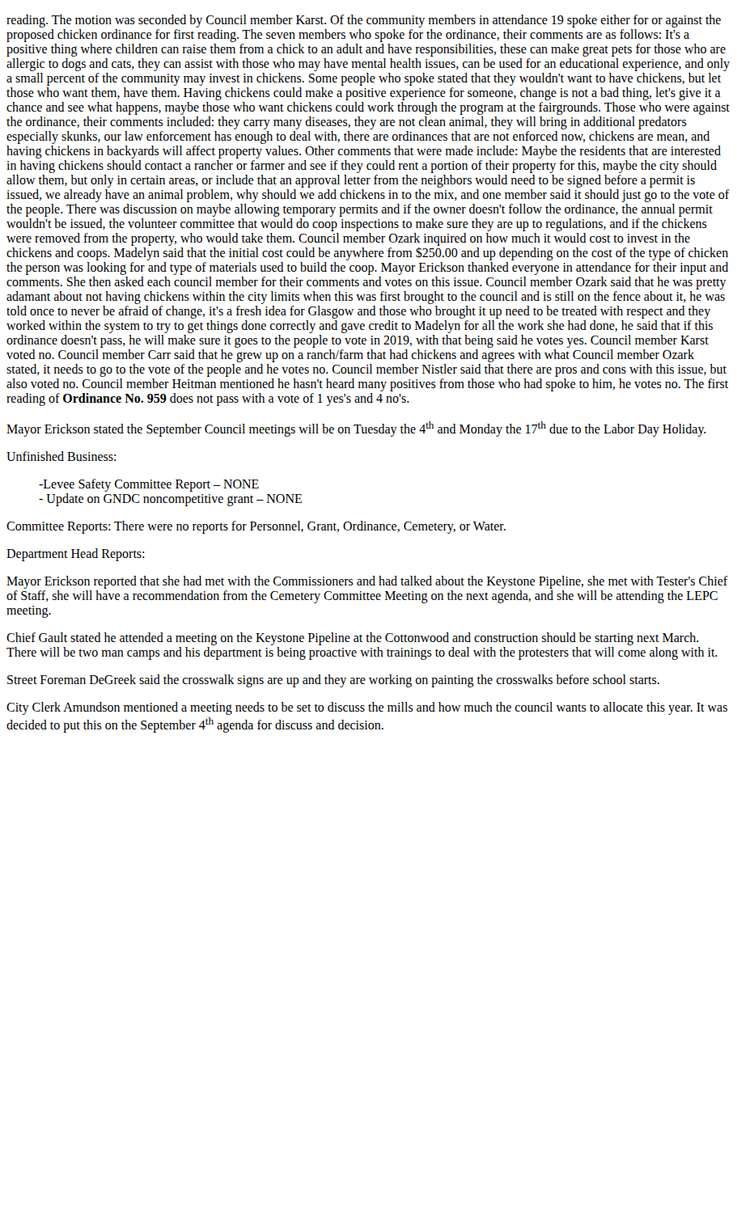reading. The motion was seconded by Council member Karst. Of the community members in attendance 19 spoke either for or against the proposed chicken ordinance for first reading. The seven members who spoke for the ordinance, their comments are as follows: It's a positive thing where children can raise them from a chick to an adult and have responsibilities, these can make great pets for those who are allergic to dogs and cats, they can assist with those who may have mental health issues, can be used for an educational experience, and only a small percent of the community may invest in chickens. Some people who spoke stated that they wouldn't want to have chickens, but let those who want them, have them. Having chickens could make a positive experience for someone, change is not a bad thing, let's give it a chance and see what happens, maybe those who want chickens could work through the program at the fairgrounds. Those who were against the ordinance, their comments included: they carry many diseases, they are not clean animal, they will bring in additional predators especially skunks, our law enforcement has enough to deal with, there are ordinances that are not enforced now, chickens are mean, and having chickens in backyards will affect property values. Other comments that were made include: Maybe the residents that are interested in having chickens should contact a rancher or farmer and see if they could rent a portion of their property for this, maybe the city should allow them, but only in certain areas, or include that an approval letter from the neighbors would need to be signed before a permit is issued, we already have an animal problem, why should we add chickens in to the mix, and one member said it should just go to the vote of the people. There was discussion on maybe allowing temporary permits and if the owner doesn't follow the ordinance, the annual permit wouldn't be issued, the volunteer committee that would do coop inspections to make sure they are up to regulations, and if the chickens were removed from the property, who would take them. Council member Ozark inquired on how much it would cost to invest in the chickens and coops. Madelyn said that the initial cost could be anywhere from $250.00 and up depending on the cost of the type of chicken the person was looking for and type of materials used to build the coop. Mayor Erickson thanked everyone in attendance for their input and comments. She then asked each council member for their comments and votes on this issue. Council member Ozark said that he was pretty adamant about not having chickens within the city limits when this was first brought to the council and is still on the fence about it, he was told once to never be afraid of change, it's a fresh idea for Glasgow and those who brought it up need to be treated with respect and they worked within the system to try to get things done correctly and gave credit to Madelyn for all the work she had done, he said that if this ordinance doesn't pass, he will make sure it goes to the people to vote in 2019, with that being said he votes yes. Council member Karst voted no. Council member Carr said that he grew up on a ranch/farm that had chickens and agrees with what Council member Ozark stated, it needs to go to the vote of the people and he votes no. Council member Nistler said that there are pros and cons with this issue, but also voted no. Council member Heitman mentioned he hasn't heard many positives from those who had spoke to him, he votes no. The first reading of Ordinance No. 959 does not pass with a vote of 1 yes's and 4 no's.
Mayor Erickson stated the September Council meetings will be on Tuesday the 4th and Monday the 17th due to the Labor Day Holiday.
Unfinished Business:
-Levee Safety Committee Report – NONE
- Update on GNDC noncompetitive grant – NONE
Committee Reports: There were no reports for Personnel, Grant, Ordinance, Cemetery, or Water.
Department Head Reports:
Mayor Erickson reported that she had met with the Commissioners and had talked about the Keystone Pipeline, she met with Tester's Chief of Staff, she will have a recommendation from the Cemetery Committee Meeting on the next agenda, and she will be attending the LEPC meeting.
Chief Gault stated he attended a meeting on the Keystone Pipeline at the Cottonwood and construction should be starting next March. There will be two man camps and his department is being proactive with trainings to deal with the protesters that will come along with it.
Street Foreman DeGreek said the crosswalk signs are up and they are working on painting the crosswalks before school starts.
City Clerk Amundson mentioned a meeting needs to be set to discuss the mills and how much the council wants to allocate this year. It was decided to put this on the September 4th agenda for discuss and decision.